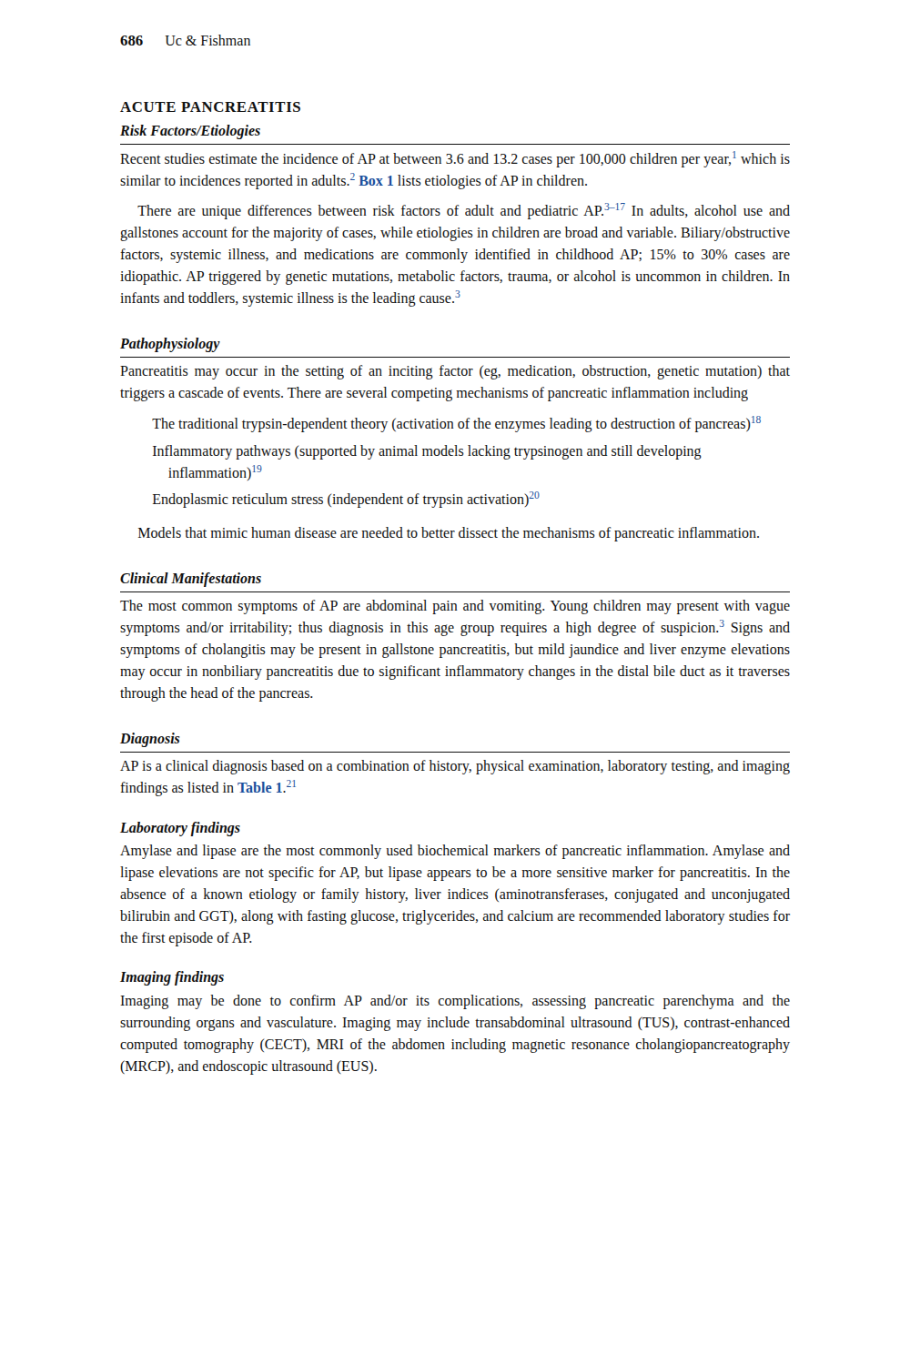686 Uc & Fishman
Acute Pancreatitis
Risk Factors/Etiologies
Recent studies estimate the incidence of AP at between 3.6 and 13.2 cases per 100,000 children per year,1 which is similar to incidences reported in adults.2 Box 1 lists etiologies of AP in children.
There are unique differences between risk factors of adult and pediatric AP.3–17 In adults, alcohol use and gallstones account for the majority of cases, while etiologies in children are broad and variable. Biliary/obstructive factors, systemic illness, and medications are commonly identified in childhood AP; 15% to 30% cases are idiopathic. AP triggered by genetic mutations, metabolic factors, trauma, or alcohol is uncommon in children. In infants and toddlers, systemic illness is the leading cause.3
Pathophysiology
Pancreatitis may occur in the setting of an inciting factor (eg, medication, obstruction, genetic mutation) that triggers a cascade of events. There are several competing mechanisms of pancreatic inflammation including
The traditional trypsin-dependent theory (activation of the enzymes leading to destruction of pancreas)18
Inflammatory pathways (supported by animal models lacking trypsinogen and still developing inflammation)19
Endoplasmic reticulum stress (independent of trypsin activation)20
Models that mimic human disease are needed to better dissect the mechanisms of pancreatic inflammation.
Clinical Manifestations
The most common symptoms of AP are abdominal pain and vomiting. Young children may present with vague symptoms and/or irritability; thus diagnosis in this age group requires a high degree of suspicion.3 Signs and symptoms of cholangitis may be present in gallstone pancreatitis, but mild jaundice and liver enzyme elevations may occur in nonbiliary pancreatitis due to significant inflammatory changes in the distal bile duct as it traverses through the head of the pancreas.
Diagnosis
AP is a clinical diagnosis based on a combination of history, physical examination, laboratory testing, and imaging findings as listed in Table 1.21
Laboratory findings
Amylase and lipase are the most commonly used biochemical markers of pancreatic inflammation. Amylase and lipase elevations are not specific for AP, but lipase appears to be a more sensitive marker for pancreatitis. In the absence of a known etiology or family history, liver indices (aminotransferases, conjugated and unconjugated bilirubin and GGT), along with fasting glucose, triglycerides, and calcium are recommended laboratory studies for the first episode of AP.
Imaging findings
Imaging may be done to confirm AP and/or its complications, assessing pancreatic parenchyma and the surrounding organs and vasculature. Imaging may include transabdominal ultrasound (TUS), contrast-enhanced computed tomography (CECT), MRI of the abdomen including magnetic resonance cholangiopancreatography (MRCP), and endoscopic ultrasound (EUS).